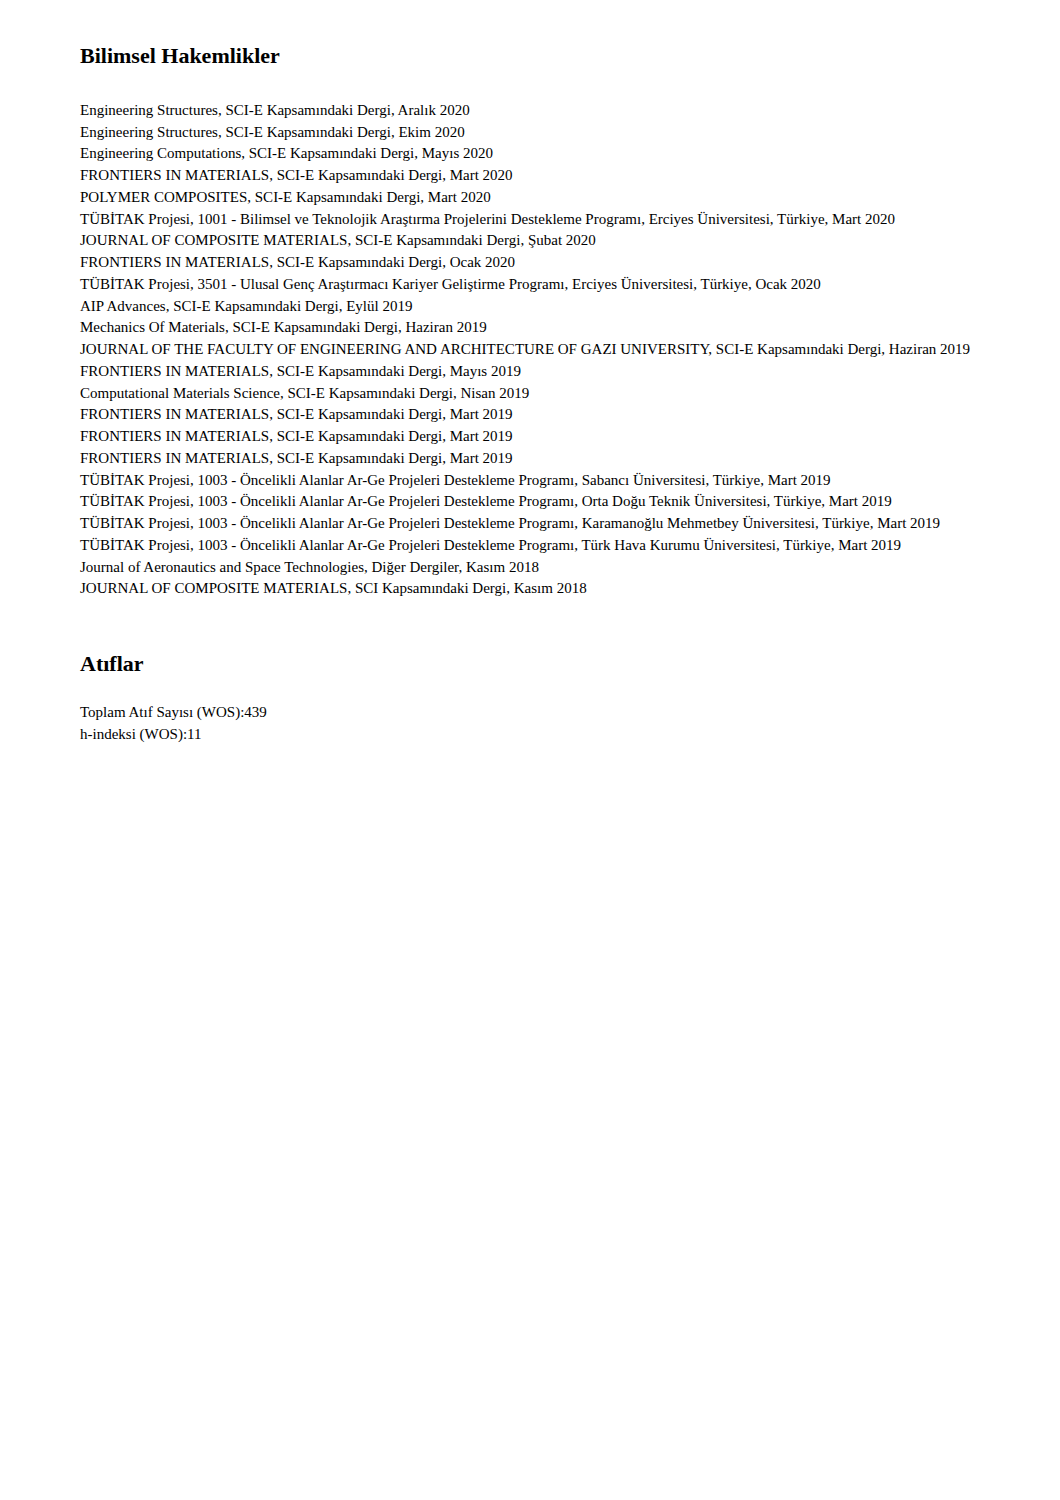Bilimsel Hakemlikler
Engineering Structures, SCI-E Kapsamındaki Dergi, Aralık 2020
Engineering Structures, SCI-E Kapsamındaki Dergi, Ekim 2020
Engineering Computations, SCI-E Kapsamındaki Dergi, Mayıs 2020
FRONTIERS IN MATERIALS, SCI-E Kapsamındaki Dergi, Mart 2020
POLYMER COMPOSITES, SCI-E Kapsamındaki Dergi, Mart 2020
TÜBİTAK Projesi, 1001 - Bilimsel ve Teknolojik Araştırma Projelerini Destekleme Programı, Erciyes Üniversitesi, Türkiye, Mart 2020
JOURNAL OF COMPOSITE MATERIALS, SCI-E Kapsamındaki Dergi, Şubat 2020
FRONTIERS IN MATERIALS, SCI-E Kapsamındaki Dergi, Ocak 2020
TÜBİTAK Projesi, 3501 - Ulusal Genç Araştırmacı Kariyer Geliştirme Programı, Erciyes Üniversitesi, Türkiye, Ocak 2020
AIP Advances, SCI-E Kapsamındaki Dergi, Eylül 2019
Mechanics Of Materials, SCI-E Kapsamındaki Dergi, Haziran 2019
JOURNAL OF THE FACULTY OF ENGINEERING AND ARCHITECTURE OF GAZI UNIVERSITY, SCI-E Kapsamındaki Dergi, Haziran 2019
FRONTIERS IN MATERIALS, SCI-E Kapsamındaki Dergi, Mayıs 2019
Computational Materials Science, SCI-E Kapsamındaki Dergi, Nisan 2019
FRONTIERS IN MATERIALS, SCI-E Kapsamındaki Dergi, Mart 2019
FRONTIERS IN MATERIALS, SCI-E Kapsamındaki Dergi, Mart 2019
FRONTIERS IN MATERIALS, SCI-E Kapsamındaki Dergi, Mart 2019
TÜBİTAK Projesi, 1003 - Öncelikli Alanlar Ar-Ge Projeleri Destekleme Programı, Sabancı Üniversitesi, Türkiye, Mart 2019
TÜBİTAK Projesi, 1003 - Öncelikli Alanlar Ar-Ge Projeleri Destekleme Programı, Orta Doğu Teknik Üniversitesi, Türkiye, Mart 2019
TÜBİTAK Projesi, 1003 - Öncelikli Alanlar Ar-Ge Projeleri Destekleme Programı, Karamanoğlu Mehmetbey Üniversitesi, Türkiye, Mart 2019
TÜBİTAK Projesi, 1003 - Öncelikli Alanlar Ar-Ge Projeleri Destekleme Programı, Türk Hava Kurumu Üniversitesi, Türkiye, Mart 2019
Journal of Aeronautics and Space Technologies, Diğer Dergiler, Kasım 2018
JOURNAL OF COMPOSITE MATERIALS, SCI Kapsamındaki Dergi, Kasım 2018
Atıflar
Toplam Atıf Sayısı (WOS):439
h-indeksi (WOS):11